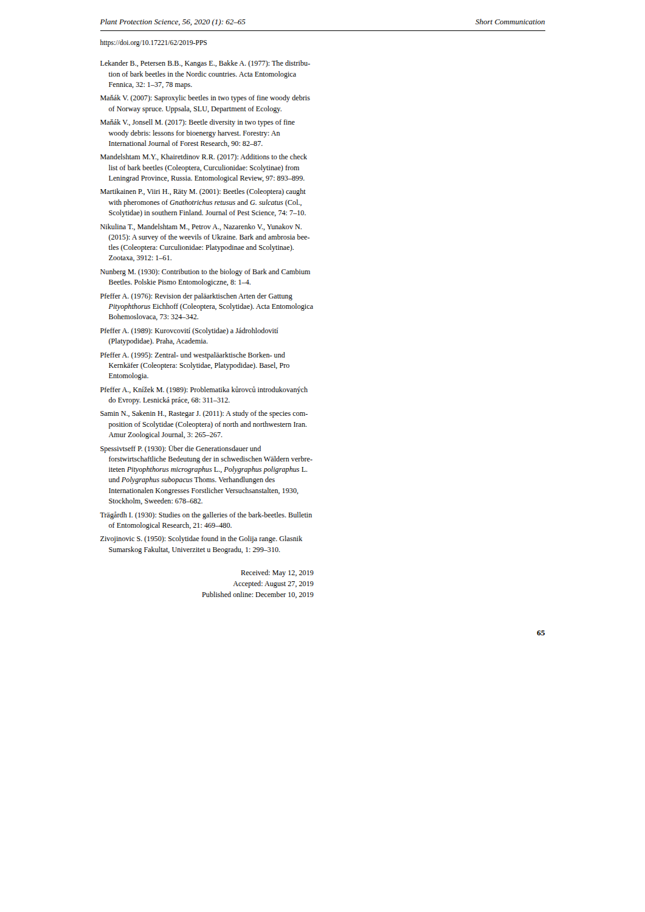Plant Protection Science, 56, 2020 (1): 62–65 Short Communication
https://doi.org/10.17221/62/2019-PPS
Lekander B., Petersen B.B., Kangas E., Bakke A. (1977): The distribution of bark beetles in the Nordic countries. Acta Entomologica Fennica, 32: 1–37, 78 maps.
Maňák V. (2007): Saproxylic beetles in two types of fine woody debris of Norway spruce. Uppsala, SLU, Department of Ecology.
Maňák V., Jonsell M. (2017): Beetle diversity in two types of fine woody debris: lessons for bioenergy harvest. Forestry: An International Journal of Forest Research, 90: 82–87.
Mandelshtam M.Y., Khairetdinov R.R. (2017): Additions to the check list of bark beetles (Coleoptera, Curculionidae: Scolytinae) from Leningrad Province, Russia. Entomological Review, 97: 893–899.
Martikainen P., Viiri H., Räty M. (2001): Beetles (Coleoptera) caught with pheromones of Gnathotrichus retusus and G. sulcatus (Col., Scolytidae) in southern Finland. Journal of Pest Science, 74: 7–10.
Nikulina T., Mandelshtam M., Petrov A., Nazarenko V., Yunakov N. (2015): A survey of the weevils of Ukraine. Bark and ambrosia beetles (Coleoptera: Curculionidae: Platypodinae and Scolytinae). Zootaxa, 3912: 1–61.
Nunberg M. (1930): Contribution to the biology of Bark and Cambium Beetles. Polskie Pismo Entomologiczne, 8: 1–4.
Pfeffer A. (1976): Revision der paläarktischen Arten der Gattung Pityophthorus Eichhoff (Coleoptera, Scolytidae). Acta Entomologica Bohemoslovaca, 73: 324–342.
Pfeffer A. (1989): Kurovcovití (Scolytidae) a Jádrohlodovití (Platypodidae). Praha, Academia.
Pfeffer A. (1995): Zentral- und westpaläarktische Borken- und Kernkäfer (Coleoptera: Scolytidae, Platypodidae). Basel, Pro Entomologia.
Pfeffer A., Knížek M. (1989): Problematika kůrovců introdukovaných do Evropy. Lesnická práce, 68: 311–312.
Samin N., Sakenin H., Rastegar J. (2011): A study of the species composition of Scolytidae (Coleoptera) of north and northwestern Iran. Amur Zoological Journal, 3: 265–267.
Spessivtseff P. (1930): Über die Generationsdauer und forstwirtschaftliche Bedeutung der in schwedischen Wäldern verbreiteten Pityophthorus micrographus L., Polygraphus poligraphus L. und Polygraphus subopacus Thoms. Verhandlungen des Internationalen Kongresses Forstlicher Versuchsanstalten, 1930, Stockholm, Sweeden: 678–682.
Trägårdh I. (1930): Studies on the galleries of the bark-beetles. Bulletin of Entomological Research, 21: 469–480.
Zivojinovic S. (1950): Scolytidae found in the Golija range. Glasnik Sumarskog Fakultat, Univerzitet u Beogradu, 1: 299–310.
Received: May 12, 2019
Accepted: August 27, 2019
Published online: December 10, 2019
65